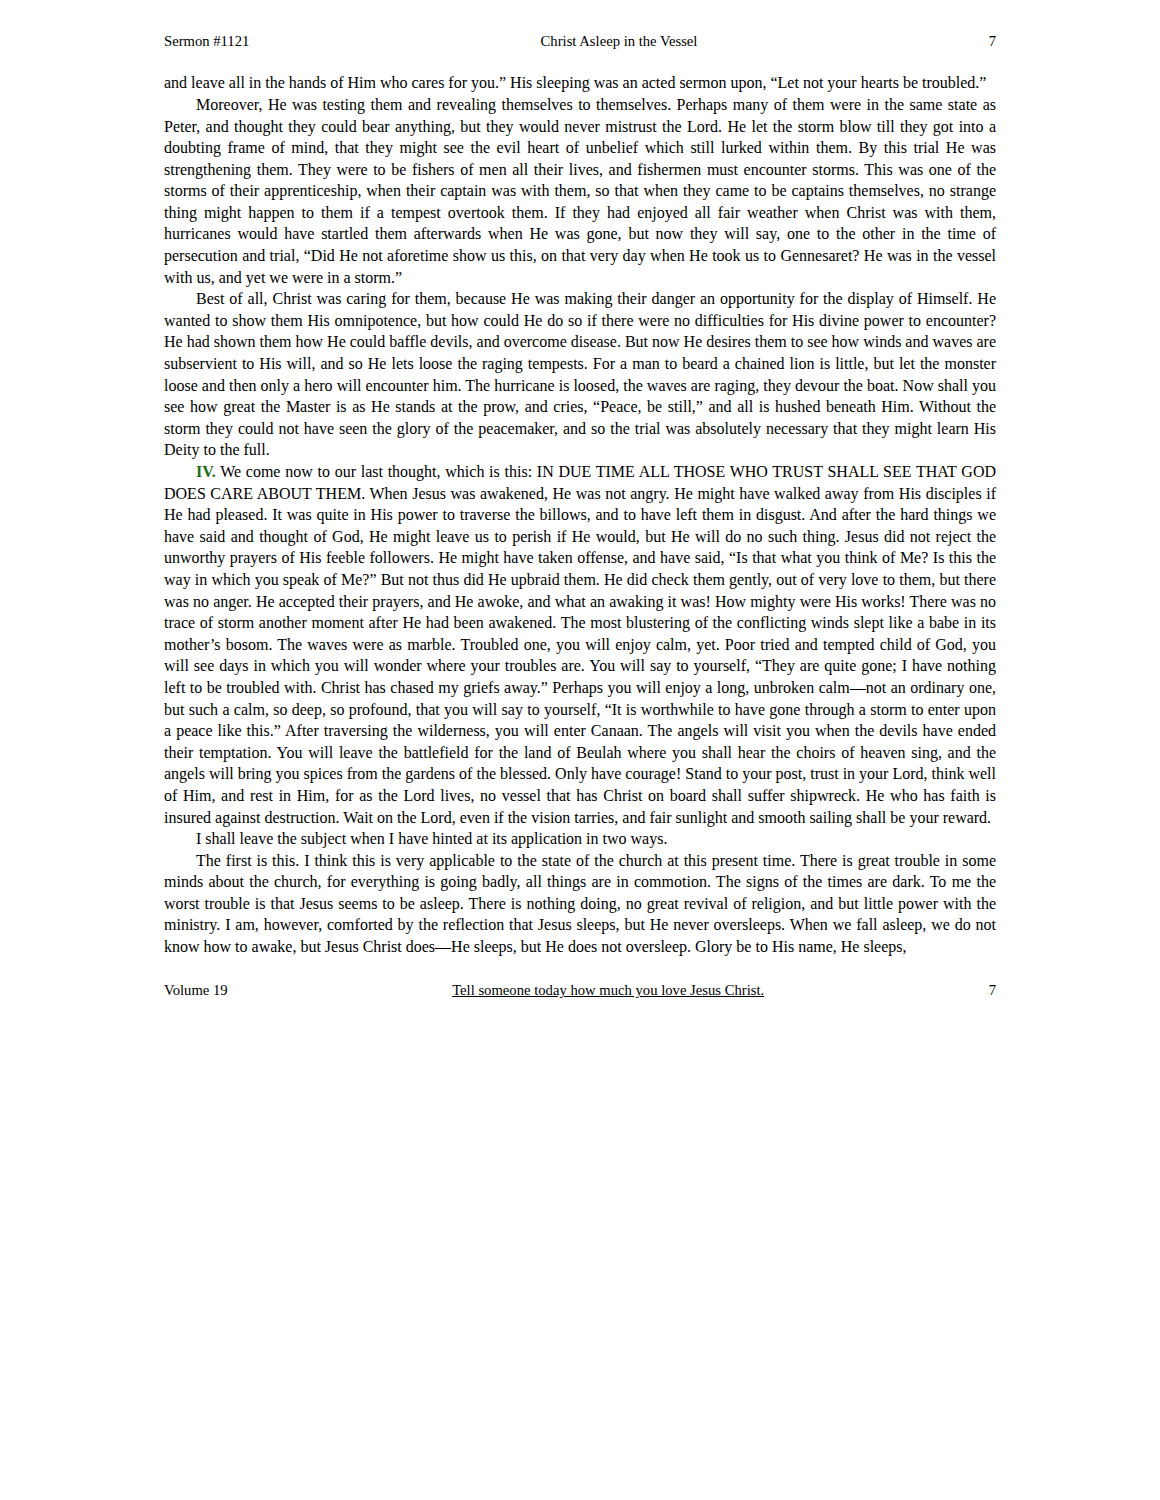Sermon #1121 Christ Asleep in the Vessel 7
and leave all in the hands of Him who cares for you.” His sleeping was an acted sermon upon, “Let not your hearts be troubled.”
Moreover, He was testing them and revealing themselves to themselves. Perhaps many of them were in the same state as Peter, and thought they could bear anything, but they would never mistrust the Lord. He let the storm blow till they got into a doubting frame of mind, that they might see the evil heart of unbelief which still lurked within them. By this trial He was strengthening them. They were to be fishers of men all their lives, and fishermen must encounter storms. This was one of the storms of their apprenticeship, when their captain was with them, so that when they came to be captains themselves, no strange thing might happen to them if a tempest overtook them. If they had enjoyed all fair weather when Christ was with them, hurricanes would have startled them afterwards when He was gone, but now they will say, one to the other in the time of persecution and trial, “Did He not aforetime show us this, on that very day when He took us to Gennesaret? He was in the vessel with us, and yet we were in a storm.”
Best of all, Christ was caring for them, because He was making their danger an opportunity for the display of Himself. He wanted to show them His omnipotence, but how could He do so if there were no difficulties for His divine power to encounter? He had shown them how He could baffle devils, and overcome disease. But now He desires them to see how winds and waves are subservient to His will, and so He lets loose the raging tempests. For a man to beard a chained lion is little, but let the monster loose and then only a hero will encounter him. The hurricane is loosed, the waves are raging, they devour the boat. Now shall you see how great the Master is as He stands at the prow, and cries, “Peace, be still,” and all is hushed beneath Him. Without the storm they could not have seen the glory of the peacemaker, and so the trial was absolutely necessary that they might learn His Deity to the full.
IV. We come now to our last thought, which is this: IN DUE TIME ALL THOSE WHO TRUST SHALL SEE THAT GOD DOES CARE ABOUT THEM. When Jesus was awakened, He was not angry. He might have walked away from His disciples if He had pleased. It was quite in His power to traverse the billows, and to have left them in disgust. And after the hard things we have said and thought of God, He might leave us to perish if He would, but He will do no such thing. Jesus did not reject the unworthy prayers of His feeble followers. He might have taken offense, and have said, “Is that what you think of Me? Is this the way in which you speak of Me?” But not thus did He upbraid them. He did check them gently, out of very love to them, but there was no anger. He accepted their prayers, and He awoke, and what an awaking it was! How mighty were His works! There was no trace of storm another moment after He had been awakened. The most blustering of the conflicting winds slept like a babe in its mother’s bosom. The waves were as marble. Troubled one, you will enjoy calm, yet. Poor tried and tempted child of God, you will see days in which you will wonder where your troubles are. You will say to yourself, “They are quite gone; I have nothing left to be troubled with. Christ has chased my griefs away.” Perhaps you will enjoy a long, unbroken calm—not an ordinary one, but such a calm, so deep, so profound, that you will say to yourself, “It is worthwhile to have gone through a storm to enter upon a peace like this.” After traversing the wilderness, you will enter Canaan. The angels will visit you when the devils have ended their temptation. You will leave the battlefield for the land of Beulah where you shall hear the choirs of heaven sing, and the angels will bring you spices from the gardens of the blessed. Only have courage! Stand to your post, trust in your Lord, think well of Him, and rest in Him, for as the Lord lives, no vessel that has Christ on board shall suffer shipwreck. He who has faith is insured against destruction. Wait on the Lord, even if the vision tarries, and fair sunlight and smooth sailing shall be your reward.
I shall leave the subject when I have hinted at its application in two ways.
The first is this. I think this is very applicable to the state of the church at this present time. There is great trouble in some minds about the church, for everything is going badly, all things are in commotion. The signs of the times are dark. To me the worst trouble is that Jesus seems to be asleep. There is nothing doing, no great revival of religion, and but little power with the ministry. I am, however, comforted by the reflection that Jesus sleeps, but He never oversleeps. When we fall asleep, we do not know how to awake, but Jesus Christ does—He sleeps, but He does not oversleep. Glory be to His name, He sleeps,
Volume 19 Tell someone today how much you love Jesus Christ. 7